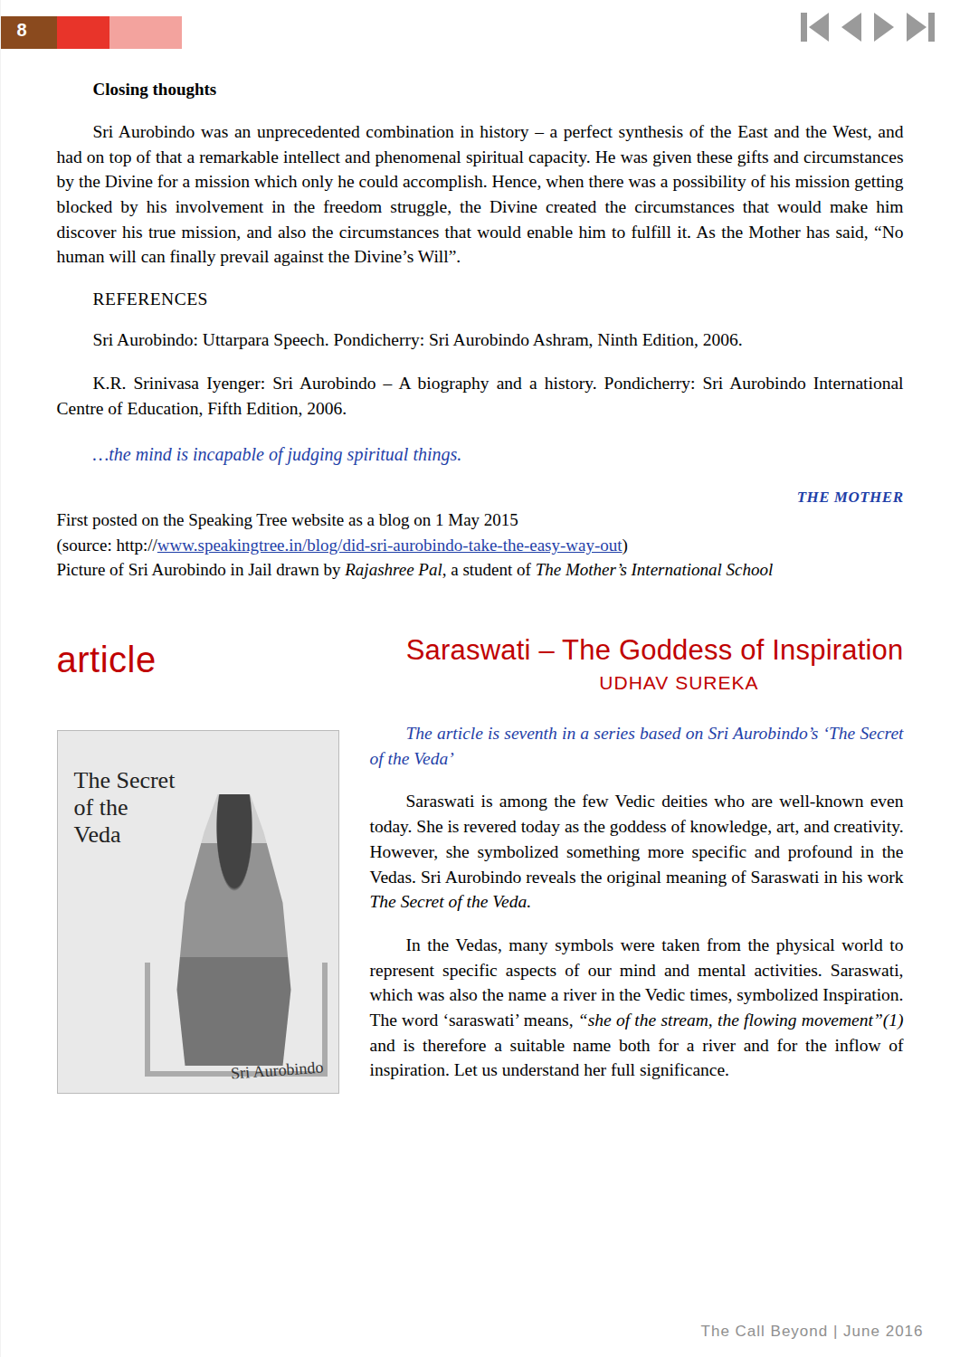8
Closing thoughts
Sri Aurobindo was an unprecedented combination in history – a perfect synthesis of the East and the West, and had on top of that a remarkable intellect and phenomenal spiritual capacity. He was given these gifts and circumstances by the Divine for a mission which only he could accomplish. Hence, when there was a possibility of his mission getting blocked by his involvement in the freedom struggle, the Divine created the circumstances that would make him discover his true mission, and also the circumstances that would enable him to fulfill it. As the Mother has said, “No human will can finally prevail against the Divine’s Will”.
REFERENCES
Sri Aurobindo: Uttarpara Speech. Pondicherry: Sri Aurobindo Ashram, Ninth Edition, 2006.
K.R. Srinivasa Iyenger: Sri Aurobindo – A biography and a history. Pondicherry: Sri Aurobindo International Centre of Education, Fifth Edition, 2006.
…the mind is incapable of judging spiritual things.
THE MOTHER
First posted on the Speaking Tree website as a blog on 1 May 2015
(source: http://www.speakingtree.in/blog/did-sri-aurobindo-take-the-easy-way-out)
Picture of Sri Aurobindo in Jail drawn by Rajashree Pal, a student of The Mother’s International School
article
Saraswati – The Goddess of Inspiration UDHAV SUREKA
The Secret
of the
Veda
Sri Aurobindo
The article is seventh in a series based on Sri Aurobindo’s ‘The Secret of the Veda’
Saraswati is among the few Vedic deities who are well-known even today. She is revered today as the goddess of knowledge, art, and creativity. However, she symbolized something more specific and profound in the Vedas. Sri Aurobindo reveals the original meaning of Saraswati in his work The Secret of the Veda.
In the Vedas, many symbols were taken from the physical world to represent specific aspects of our mind and mental activities. Saraswati, which was also the name a river in the Vedic times, symbolized Inspiration. The word ‘saraswati’ means, “she of the stream, the flowing movement”(1) and is therefore a suitable name both for a river and for the inflow of inspiration. Let us understand her full significance.
The Call Beyond | June 2016